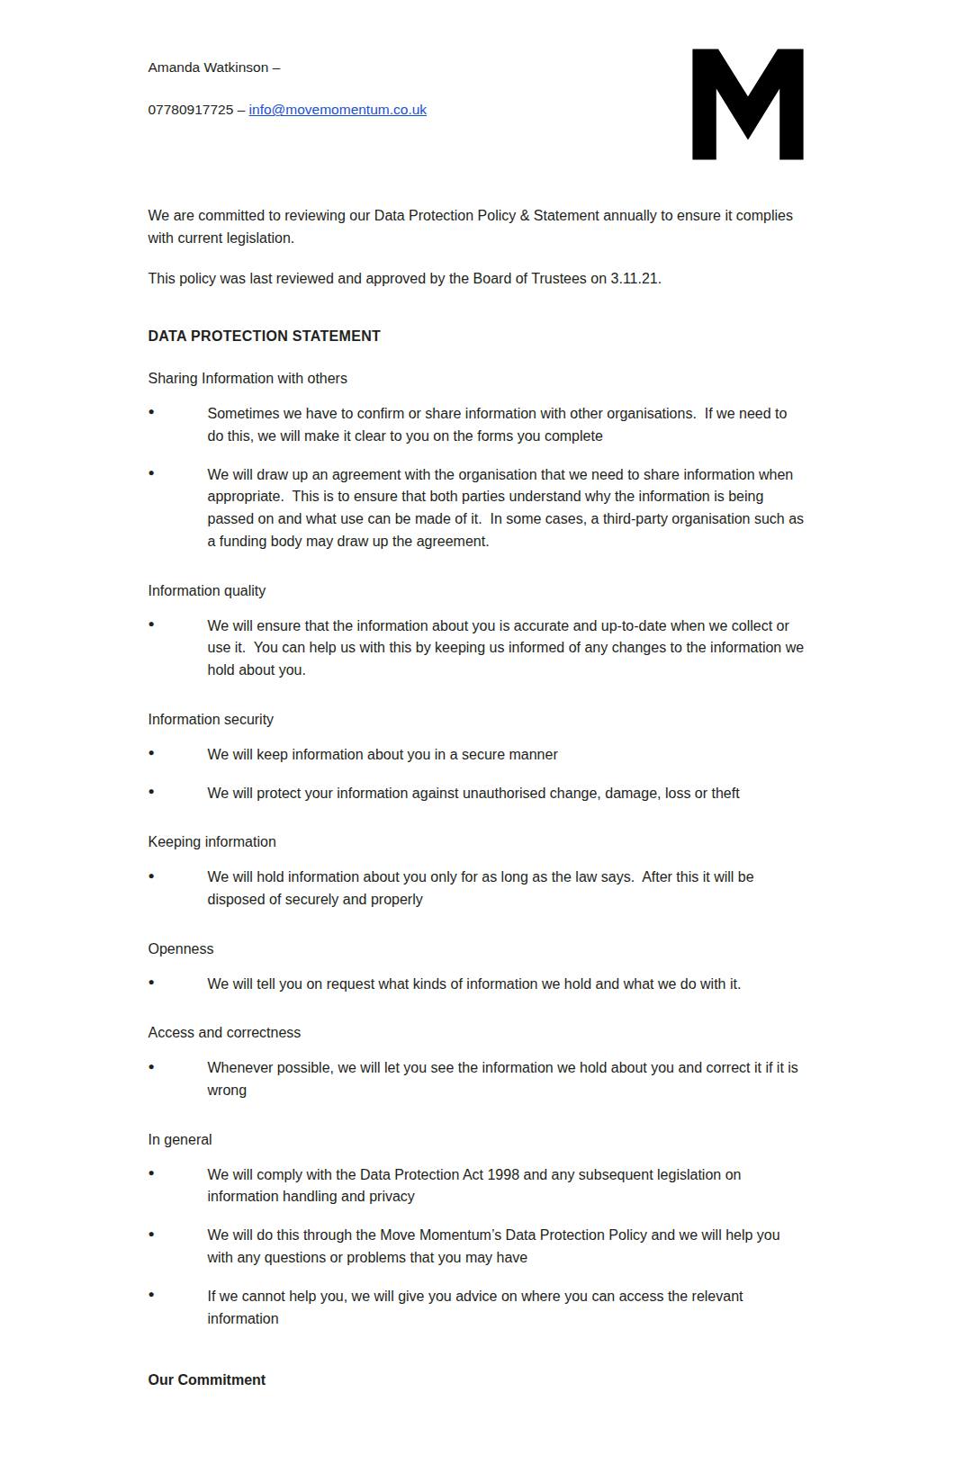Amanda Watkinson –
07780917725 – info@movemomentum.co.uk
We are committed to reviewing our Data Protection Policy & Statement annually to ensure it complies with current legislation.
This policy was last reviewed and approved by the Board of Trustees on 3.11.21.
Data Protection Statement
Sharing Information with others
Sometimes we have to confirm or share information with other organisations. If we need to do this, we will make it clear to you on the forms you complete
We will draw up an agreement with the organisation that we need to share information when appropriate. This is to ensure that both parties understand why the information is being passed on and what use can be made of it. In some cases, a third-party organisation such as a funding body may draw up the agreement.
Information quality
We will ensure that the information about you is accurate and up-to-date when we collect or use it. You can help us with this by keeping us informed of any changes to the information we hold about you.
Information security
We will keep information about you in a secure manner
We will protect your information against unauthorised change, damage, loss or theft
Keeping information
We will hold information about you only for as long as the law says. After this it will be disposed of securely and properly
Openness
We will tell you on request what kinds of information we hold and what we do with it.
Access and correctness
Whenever possible, we will let you see the information we hold about you and correct it if it is wrong
In general
We will comply with the Data Protection Act 1998 and any subsequent legislation on information handling and privacy
We will do this through the Move Momentum’s Data Protection Policy and we will help you with any questions or problems that you may have
If we cannot help you, we will give you advice on where you can access the relevant information
Our Commitment